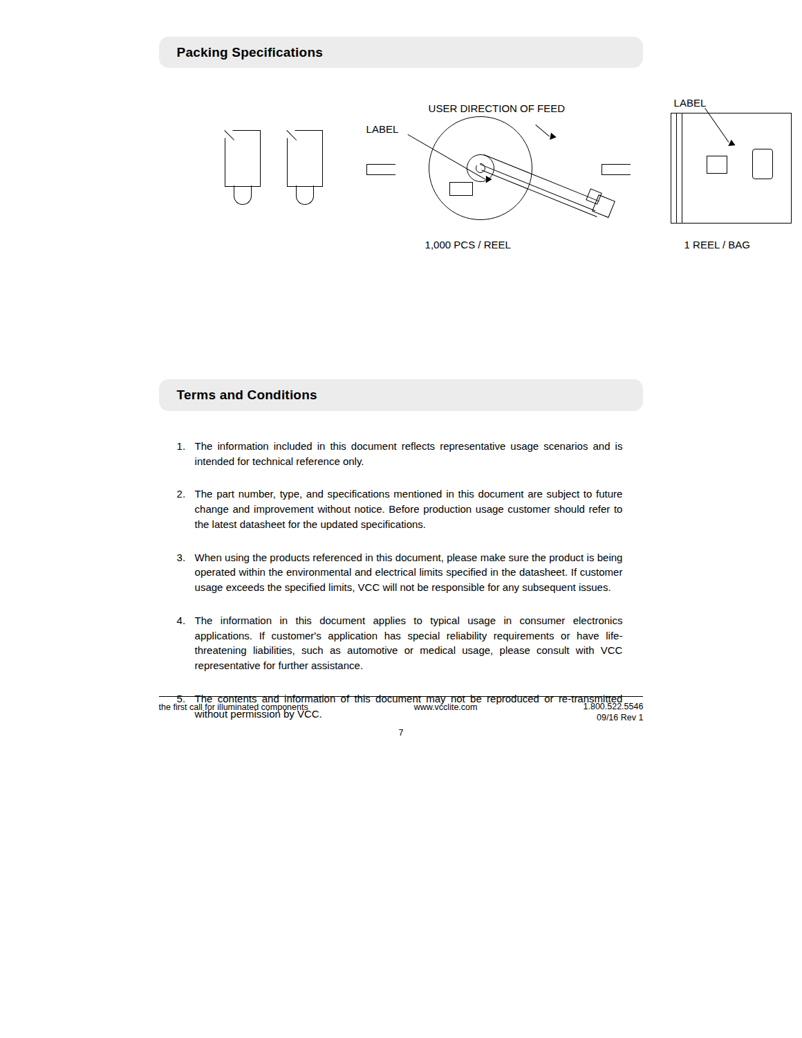Packing Specifications
LABEL
USER DIRECTION OF FEED
LABEL
1,000 PCS / REEL
1 REEL / BAG
Terms and Conditions
The information included in this document reflects representative usage scenarios and is intended for technical reference only.
The part number, type, and specifications mentioned in this document are subject to future change and improvement without notice. Before production usage customer should refer to the latest datasheet for the updated specifications.
When using the products referenced in this document, please make sure the product is being operated within the environmental and electrical limits specified in the datasheet. If customer usage exceeds the specified limits, VCC will not be responsible for any subsequent issues.
The information in this document applies to typical usage in consumer electronics applications. If customer's application has special reliability requirements or have life-threatening liabilities, such as automotive or medical usage, please consult with VCC representative for further assistance.
The contents and information of this document may not be reproduced or re-transmitted without permission by VCC.
the first call for illuminated components
www.vcclite.com
1.800.522.5546
09/16 Rev 1
7